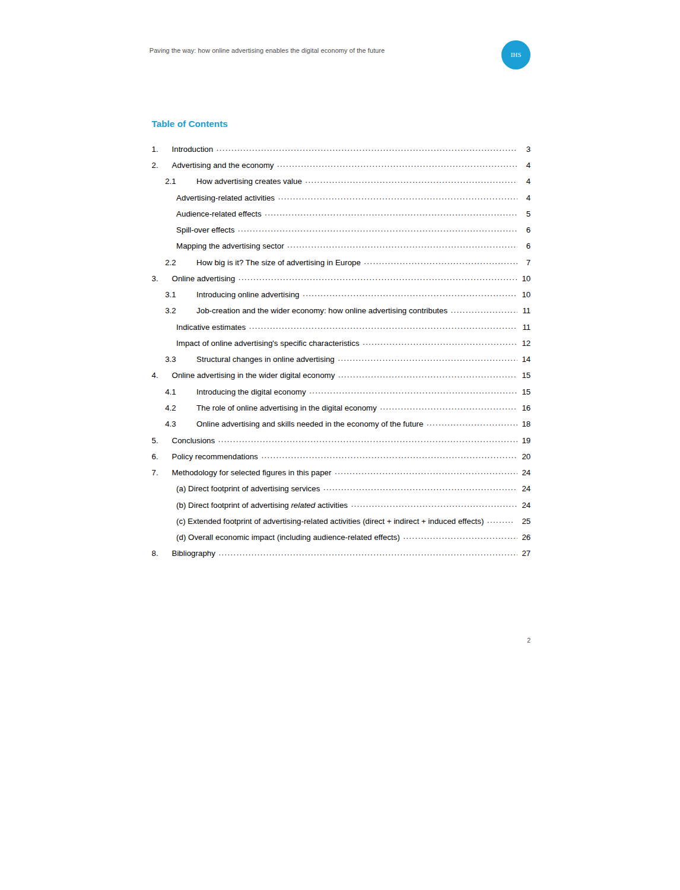Paving the way: how online advertising enables the digital economy of the future
IHS
Table of Contents
1. Introduction ........................................................................................................................... 3
2. Advertising and the economy ....................................................................................................... 4
2.1 How advertising creates value .......................................................................................... 4
Advertising-related activities ....................................................................................................... 4
Audience-related effects ............................................................................................................ 5
Spill-over effects ....................................................................................................................... 6
Mapping the advertising sector ................................................................................................... 6
2.2 How big is it? The size of advertising in Europe ................................................................. 7
3. Online advertising ................................................................................................................. 10
3.1 Introducing online advertising ........................................................................................... 10
3.2 Job-creation and the wider economy: how online advertising contributes .......................... 11
Indicative estimates ................................................................................................................. 11
Impact of online advertising's specific characteristics .............................................................. 12
3.3 Structural changes in online advertising ........................................................................... 14
4. Online advertising in the wider digital economy .......................................................................... 15
4.1 Introducing the digital economy ......................................................................................... 15
4.2 The role of online advertising in the digital economy ........................................................ 16
4.3 Online advertising and skills needed in the economy of the future ..................................... 18
5. Conclusions ......................................................................................................................... 19
6. Policy recommendations ......................................................................................................... 20
7. Methodology for selected figures in this paper ............................................................................ 24
(a) Direct footprint of advertising services ................................................................................... 24
(b) Direct footprint of advertising related activities ....................................................................... 24
(c) Extended footprint of advertising-related activities (direct + indirect + induced effects) ......... 25
(d) Overall economic impact (including audience-related effects) ............................................... 26
8. Bibliography ......................................................................................................................... 27
2